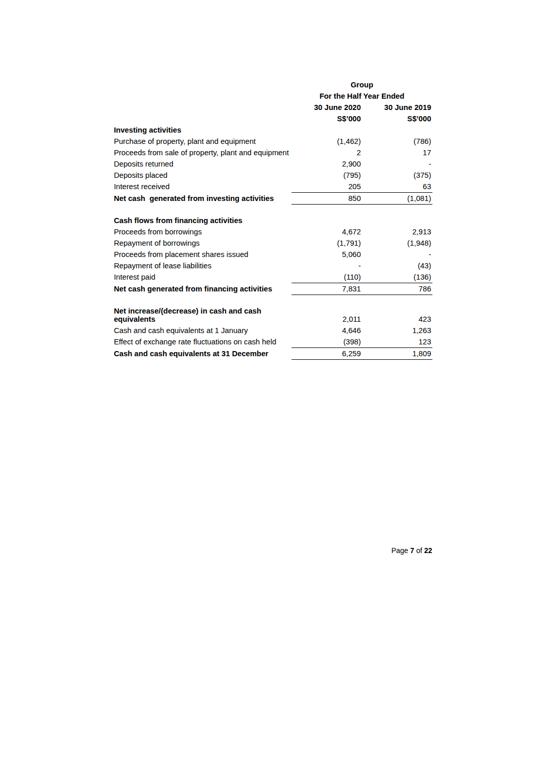| | Group |
| | For the Half Year Ended |
| | 30 June 2020 | 30 June 2019 |
| | S$’000 | S$’000 |
| Investing activities | | |
| Purchase of property, plant and equipment | (1,462) | (786) |
| Proceeds from sale of property, plant and equipment | 2 | 17 |
| Deposits returned | 2,900 | - |
| Deposits placed | (795) | (375) |
| Interest received | 205 | 63 |
| Net cash generated from investing activities | 850 | (1,081) |
| Cash flows from financing activities | | |
| Proceeds from borrowings | 4,672 | 2,913 |
| Repayment of borrowings | (1,791) | (1,948) |
| Proceeds from placement shares issued | 5,060 | - |
| Repayment of lease liabilities | - | (43) |
| Interest paid | (110) | (136) |
| Net cash generated from financing activities | 7,831 | 786 |
| Net increase/(decrease) in cash and cash equivalents | 2,011 | 423 |
| Cash and cash equivalents at 1 January | 4,646 | 1,263 |
| Effect of exchange rate fluctuations on cash held | (398) | 123 |
| Cash and cash equivalents at 31 December | 6,259 | 1,809 |
Page 7 of 22